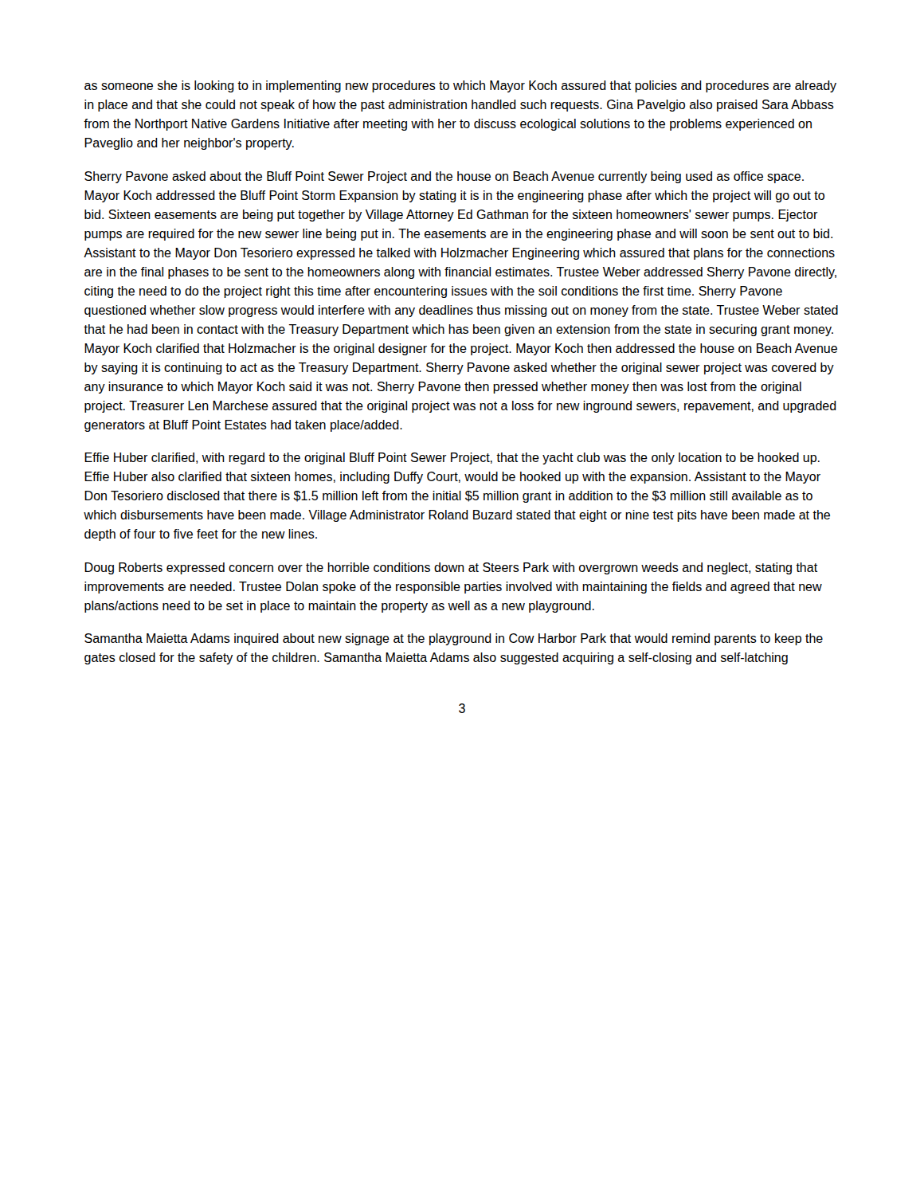as someone she is looking to in implementing new procedures to which Mayor Koch assured that policies and procedures are already in place and that she could not speak of how the past administration handled such requests. Gina Pavelgio also praised Sara Abbass from the Northport Native Gardens Initiative after meeting with her to discuss ecological solutions to the problems experienced on Paveglio and her neighbor's property.
Sherry Pavone asked about the Bluff Point Sewer Project and the house on Beach Avenue currently being used as office space. Mayor Koch addressed the Bluff Point Storm Expansion by stating it is in the engineering phase after which the project will go out to bid. Sixteen easements are being put together by Village Attorney Ed Gathman for the sixteen homeowners' sewer pumps. Ejector pumps are required for the new sewer line being put in. The easements are in the engineering phase and will soon be sent out to bid. Assistant to the Mayor Don Tesoriero expressed he talked with Holzmacher Engineering which assured that plans for the connections are in the final phases to be sent to the homeowners along with financial estimates. Trustee Weber addressed Sherry Pavone directly, citing the need to do the project right this time after encountering issues with the soil conditions the first time. Sherry Pavone questioned whether slow progress would interfere with any deadlines thus missing out on money from the state. Trustee Weber stated that he had been in contact with the Treasury Department which has been given an extension from the state in securing grant money. Mayor Koch clarified that Holzmacher is the original designer for the project. Mayor Koch then addressed the house on Beach Avenue by saying it is continuing to act as the Treasury Department. Sherry Pavone asked whether the original sewer project was covered by any insurance to which Mayor Koch said it was not. Sherry Pavone then pressed whether money then was lost from the original project. Treasurer Len Marchese assured that the original project was not a loss for new inground sewers, repavement, and upgraded generators at Bluff Point Estates had taken place/added.
Effie Huber clarified, with regard to the original Bluff Point Sewer Project, that the yacht club was the only location to be hooked up. Effie Huber also clarified that sixteen homes, including Duffy Court, would be hooked up with the expansion. Assistant to the Mayor Don Tesoriero disclosed that there is $1.5 million left from the initial $5 million grant in addition to the $3 million still available as to which disbursements have been made. Village Administrator Roland Buzard stated that eight or nine test pits have been made at the depth of four to five feet for the new lines.
Doug Roberts expressed concern over the horrible conditions down at Steers Park with overgrown weeds and neglect, stating that improvements are needed. Trustee Dolan spoke of the responsible parties involved with maintaining the fields and agreed that new plans/actions need to be set in place to maintain the property as well as a new playground.
Samantha Maietta Adams inquired about new signage at the playground in Cow Harbor Park that would remind parents to keep the gates closed for the safety of the children. Samantha Maietta Adams also suggested acquiring a self-closing and self-latching
3